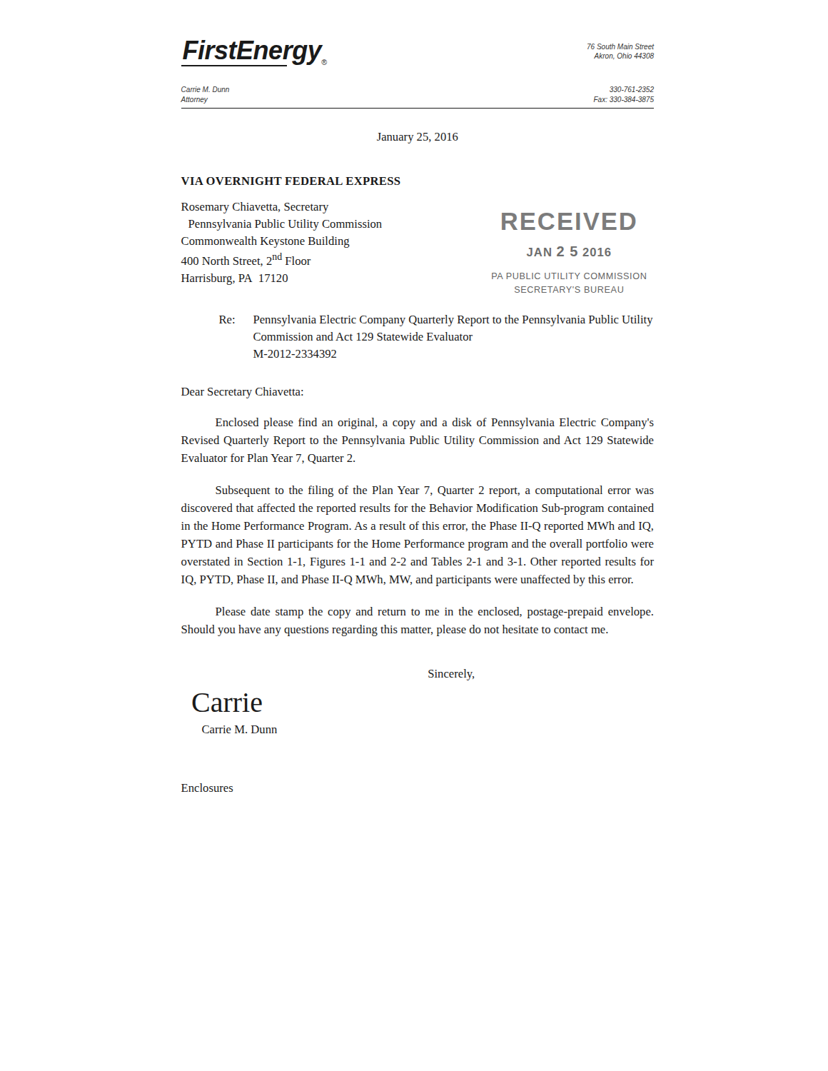FirstEnergy®
76 South Main Street
Akron, Ohio 44308
Carrie M. Dunn
Attorney
330-761-2352
Fax: 330-384-3875
January 25, 2016
RECEIVED
JAN 2 5 2016
PA PUBLIC UTILITY COMMISSION
SECRETARY'S BUREAU
VIA OVERNIGHT FEDERAL EXPRESS
Rosemary Chiavetta, Secretary
Pennsylvania Public Utility Commission
Commonwealth Keystone Building
400 North Street, 2nd Floor
Harrisburg, PA 17120
Re:
Pennsylvania Electric Company Quarterly Report to the Pennsylvania Public Utility Commission and Act 129 Statewide Evaluator
M-2012-2334392
Dear Secretary Chiavetta:
Enclosed please find an original, a copy and a disk of Pennsylvania Electric Company's Revised Quarterly Report to the Pennsylvania Public Utility Commission and Act 129 Statewide Evaluator for Plan Year 7, Quarter 2.
Subsequent to the filing of the Plan Year 7, Quarter 2 report, a computational error was discovered that affected the reported results for the Behavior Modification Sub-program contained in the Home Performance Program. As a result of this error, the Phase II-Q reported MWh and IQ, PYTD and Phase II participants for the Home Performance program and the overall portfolio were overstated in Section 1-1, Figures 1-1 and 2-2 and Tables 2-1 and 3-1. Other reported results for IQ, PYTD, Phase II, and Phase II-Q MWh, MW, and participants were unaffected by this error.
Please date stamp the copy and return to me in the enclosed, postage-prepaid envelope. Should you have any questions regarding this matter, please do not hesitate to contact me.
Sincerely,
Carrie
Carrie M. Dunn
Enclosures